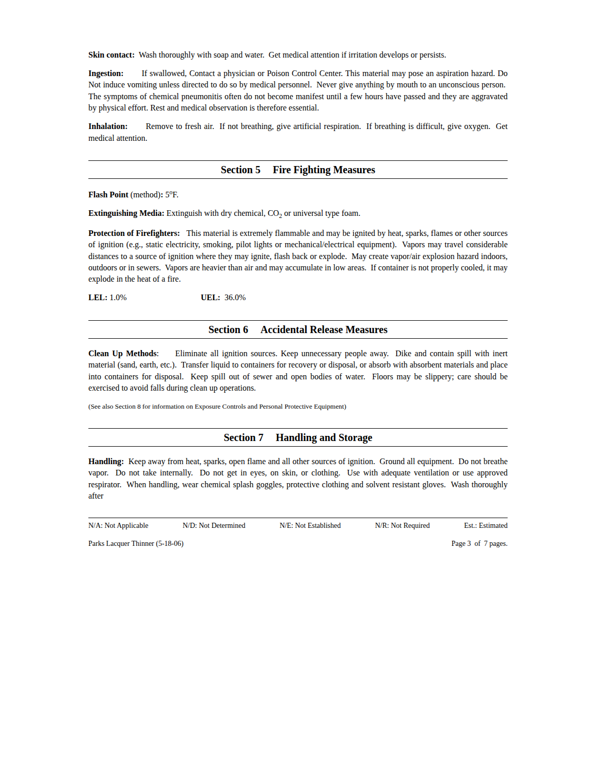Skin contact: Wash thoroughly with soap and water. Get medical attention if irritation develops or persists.
Ingestion: If swallowed, Contact a physician or Poison Control Center. This material may pose an aspiration hazard. Do Not induce vomiting unless directed to do so by medical personnel. Never give anything by mouth to an unconscious person. The symptoms of chemical pneumonitis often do not become manifest until a few hours have passed and they are aggravated by physical effort. Rest and medical observation is therefore essential.
Inhalation: Remove to fresh air. If not breathing, give artificial respiration. If breathing is difficult, give oxygen. Get medical attention.
Section 5 Fire Fighting Measures
Flash Point (method): 5oF.
Extinguishing Media: Extinguish with dry chemical, CO2 or universal type foam.
Protection of Firefighters: This material is extremely flammable and may be ignited by heat, sparks, flames or other sources of ignition (e.g., static electricity, smoking, pilot lights or mechanical/electrical equipment). Vapors may travel considerable distances to a source of ignition where they may ignite, flash back or explode. May create vapor/air explosion hazard indoors, outdoors or in sewers. Vapors are heavier than air and may accumulate in low areas. If container is not properly cooled, it may explode in the heat of a fire.
LEL: 1.0%UEL: 36.0%
Section 6 Accidental Release Measures
Clean Up Methods: Eliminate all ignition sources. Keep unnecessary people away. Dike and contain spill with inert material (sand, earth, etc.). Transfer liquid to containers for recovery or disposal, or absorb with absorbent materials and place into containers for disposal. Keep spill out of sewer and open bodies of water. Floors may be slippery; care should be exercised to avoid falls during clean up operations.
(See also Section 8 for information on Exposure Controls and Personal Protective Equipment)
Section 7 Handling and Storage
Handling: Keep away from heat, sparks, open flame and all other sources of ignition. Ground all equipment. Do not breathe vapor. Do not take internally. Do not get in eyes, on skin, or clothing. Use with adequate ventilation or use approved respirator. When handling, wear chemical splash goggles, protective clothing and solvent resistant gloves. Wash thoroughly after
N/A: Not Applicable N/D: Not Determined N/E: Not Established N/R: Not Required Est.: Estimated
Parks Lacquer Thinner (5-18-06) Page 3 of 7 pages.